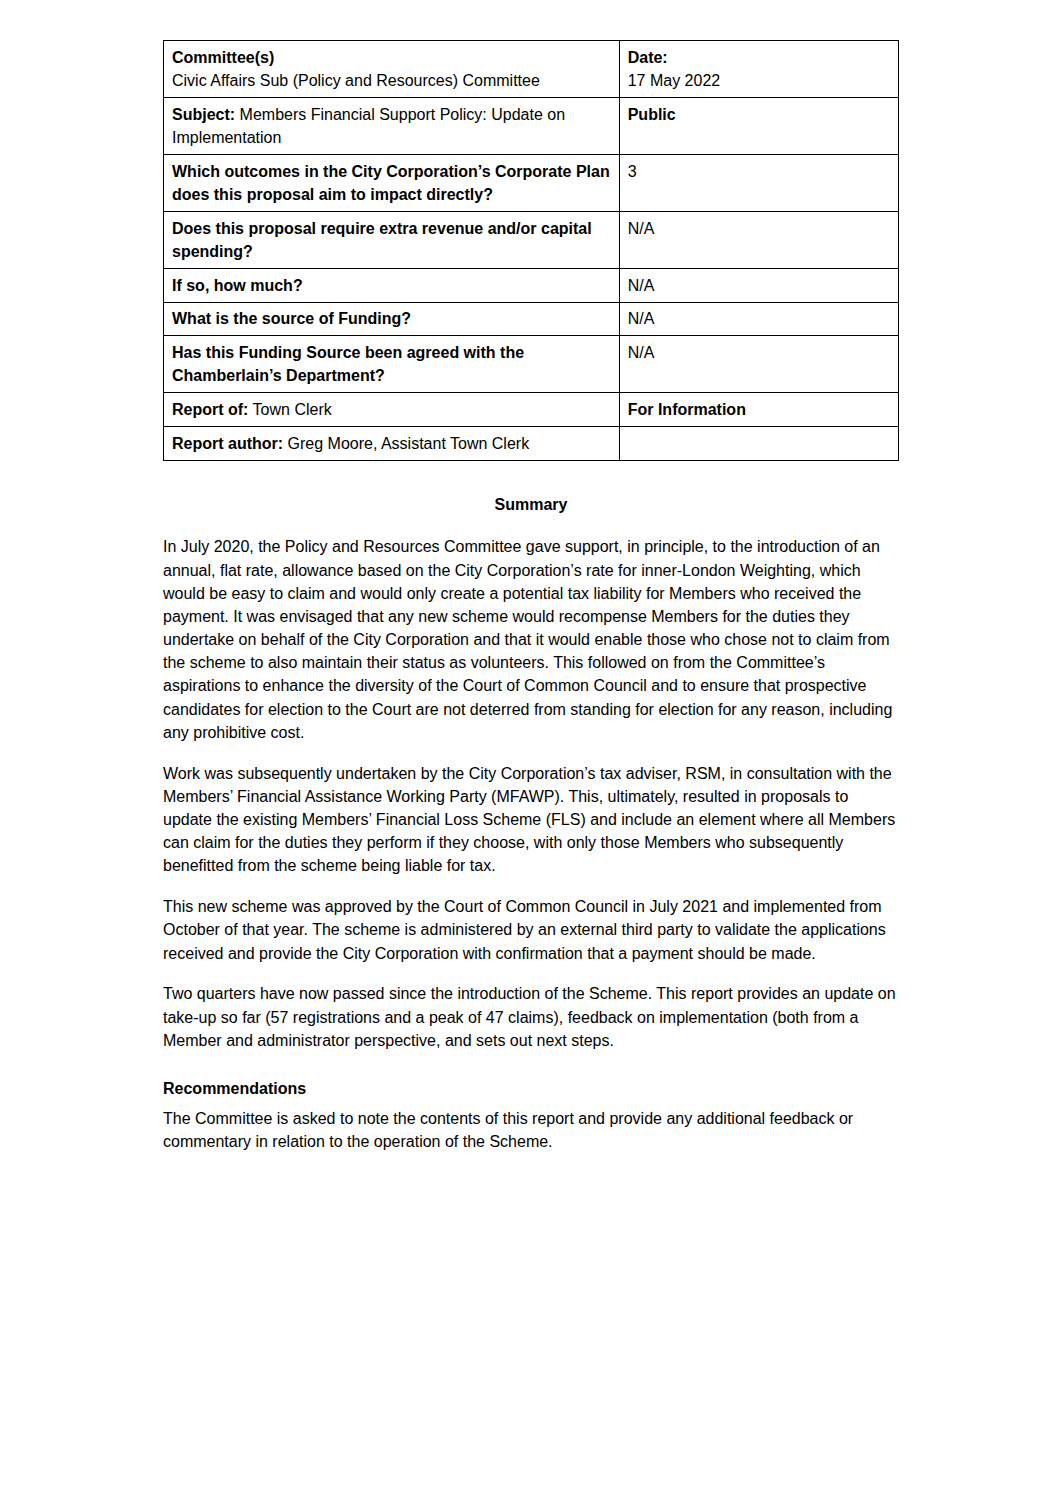| Committee(s) Civic Affairs Sub (Policy and Resources) Committee | Date: 17 May 2022 |
| Subject: Members Financial Support Policy: Update on Implementation | Public |
| Which outcomes in the City Corporation’s Corporate Plan does this proposal aim to impact directly? | 3 |
| Does this proposal require extra revenue and/or capital spending? | N/A |
| If so, how much? | N/A |
| What is the source of Funding? | N/A |
| Has this Funding Source been agreed with the Chamberlain’s Department? | N/A |
| Report of: Town Clerk | For Information |
| Report author: Greg Moore, Assistant Town Clerk | |
Summary
In July 2020, the Policy and Resources Committee gave support, in principle, to the introduction of an annual, flat rate, allowance based on the City Corporation’s rate for inner-London Weighting, which would be easy to claim and would only create a potential tax liability for Members who received the payment. It was envisaged that any new scheme would recompense Members for the duties they undertake on behalf of the City Corporation and that it would enable those who chose not to claim from the scheme to also maintain their status as volunteers. This followed on from the Committee’s aspirations to enhance the diversity of the Court of Common Council and to ensure that prospective candidates for election to the Court are not deterred from standing for election for any reason, including any prohibitive cost.
Work was subsequently undertaken by the City Corporation’s tax adviser, RSM, in consultation with the Members’ Financial Assistance Working Party (MFAWP). This, ultimately, resulted in proposals to update the existing Members’ Financial Loss Scheme (FLS) and include an element where all Members can claim for the duties they perform if they choose, with only those Members who subsequently benefitted from the scheme being liable for tax.
This new scheme was approved by the Court of Common Council in July 2021 and implemented from October of that year. The scheme is administered by an external third party to validate the applications received and provide the City Corporation with confirmation that a payment should be made.
Two quarters have now passed since the introduction of the Scheme. This report provides an update on take-up so far (57 registrations and a peak of 47 claims), feedback on implementation (both from a Member and administrator perspective, and sets out next steps.
Recommendations
The Committee is asked to note the contents of this report and provide any additional feedback or commentary in relation to the operation of the Scheme.